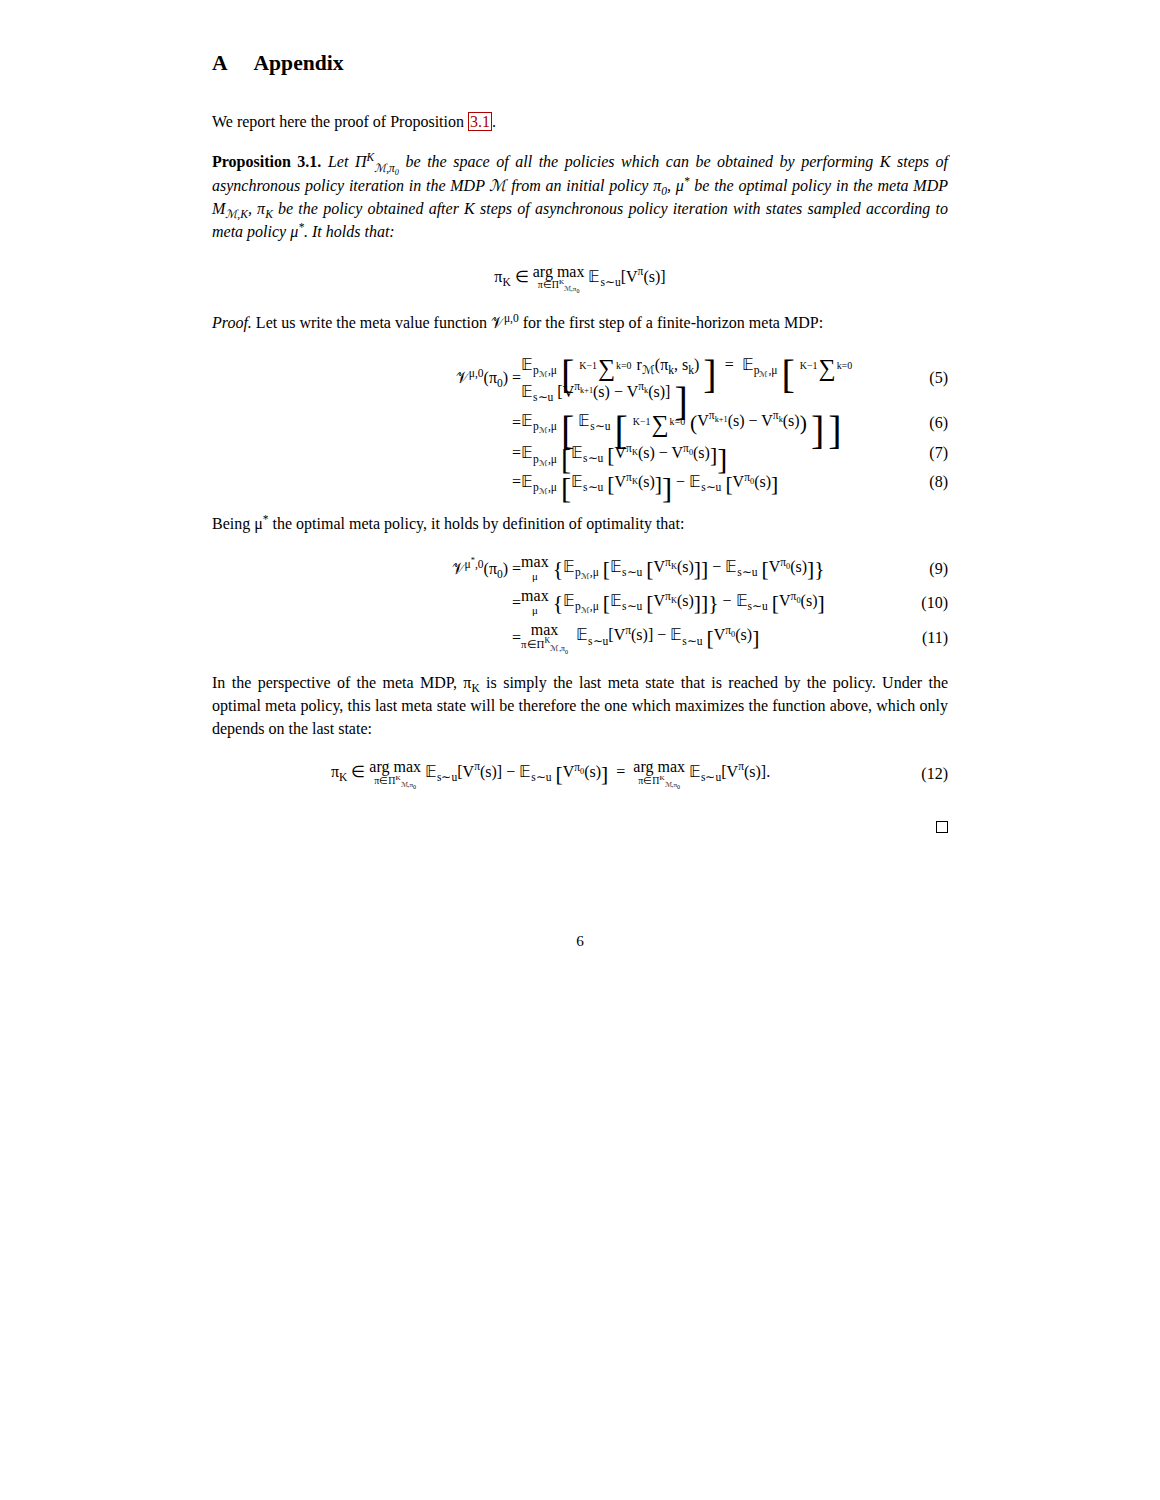AAppendix
We report here the proof of Proposition 3.1.
Proposition 3.1. Let ΠKℳ,π0 be the space of all the policies which can be obtained by performing K steps of asynchronous policy iteration in the MDP ℳ from an initial policy π0, μ* be the optimal policy in the meta MDP Mℳ,K, πK be the policy obtained after K steps of asynchronous policy iteration with states sampled according to meta policy μ*. It holds that:
| π K ∈ arg max π∈Π K ℳ,π 0 𝔼 s∼u [V π (s)] |
Proof. Let us write the meta value function 𝒱μ,0 for the first step of a finite-horizon meta MDP:
| 𝒱 μ,0 (π 0 ) = | 𝔼 p ℳ ,μ [ K−1 ∑ k=0 r ℳ (π k , s k ) ] = 𝔼 p ℳ ,μ [ K−1 ∑ k=0 𝔼 s∼u [V π k+1 (s) − V π k (s)] ] | (5) |
| = | 𝔼 p ℳ ,μ [ 𝔼 s∼u [ K−1 ∑ k=0 ( V π k+1 (s) − V π k (s) ) ] ] | (6) |
| = | 𝔼 p ℳ ,μ [ 𝔼 s∼u [ V π K (s) − V π 0 (s) ] ] | (7) |
| = | 𝔼 p ℳ ,μ [ 𝔼 s∼u [ V π K (s) ] ] − 𝔼 s∼u [ V π 0 (s) ] | (8) |
Being μ* the optimal meta policy, it holds by definition of optimality that:
| 𝒱 μ * ,0 (π 0 ) = | max μ { 𝔼 p ℳ ,μ [ 𝔼 s∼u [ V π K (s) ] ] − 𝔼 s∼u [ V π 0 (s) ] } | (9) |
| = | max μ { 𝔼 p ℳ ,μ [ 𝔼 s∼u [ V π K (s) ] ] } − 𝔼 s∼u [ V π 0 (s) ] | (10) |
| = | max π∈Π K ℳ,π 0 𝔼 s∼u [V π (s)] − 𝔼 s∼u [ V π 0 (s) ] | (11) |
In the perspective of the meta MDP, πK is simply the last meta state that is reached by the policy. Under the optimal meta policy, this last meta state will be therefore the one which maximizes the function above, which only depends on the last state:
| π K ∈ arg max π∈Π K ℳ,π 0 𝔼 s∼u [V π (s)] − 𝔼 s∼u [ V π 0 (s) ] = arg max π∈Π K ℳ,π 0 𝔼 s∼u [V π (s)]. | (12) |
6